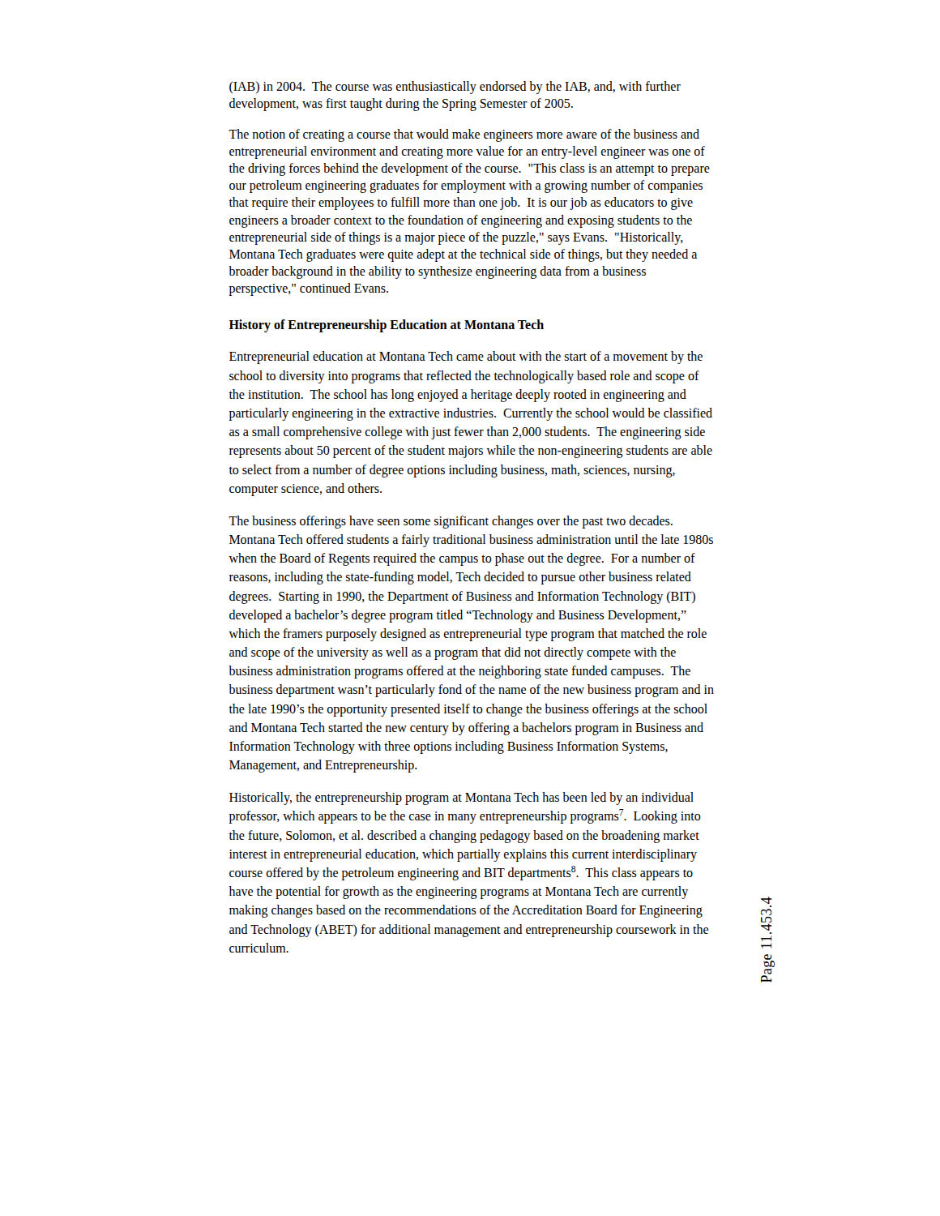(IAB) in 2004. The course was enthusiastically endorsed by the IAB, and, with further development, was first taught during the Spring Semester of 2005.
The notion of creating a course that would make engineers more aware of the business and entrepreneurial environment and creating more value for an entry-level engineer was one of the driving forces behind the development of the course. "This class is an attempt to prepare our petroleum engineering graduates for employment with a growing number of companies that require their employees to fulfill more than one job. It is our job as educators to give engineers a broader context to the foundation of engineering and exposing students to the entrepreneurial side of things is a major piece of the puzzle," says Evans. "Historically, Montana Tech graduates were quite adept at the technical side of things, but they needed a broader background in the ability to synthesize engineering data from a business perspective," continued Evans.
History of Entrepreneurship Education at Montana Tech
Entrepreneurial education at Montana Tech came about with the start of a movement by the school to diversity into programs that reflected the technologically based role and scope of the institution. The school has long enjoyed a heritage deeply rooted in engineering and particularly engineering in the extractive industries. Currently the school would be classified as a small comprehensive college with just fewer than 2,000 students. The engineering side represents about 50 percent of the student majors while the non-engineering students are able to select from a number of degree options including business, math, sciences, nursing, computer science, and others.
The business offerings have seen some significant changes over the past two decades. Montana Tech offered students a fairly traditional business administration until the late 1980s when the Board of Regents required the campus to phase out the degree. For a number of reasons, including the state-funding model, Tech decided to pursue other business related degrees. Starting in 1990, the Department of Business and Information Technology (BIT) developed a bachelor’s degree program titled “Technology and Business Development,” which the framers purposely designed as entrepreneurial type program that matched the role and scope of the university as well as a program that did not directly compete with the business administration programs offered at the neighboring state funded campuses. The business department wasn’t particularly fond of the name of the new business program and in the late 1990’s the opportunity presented itself to change the business offerings at the school and Montana Tech started the new century by offering a bachelors program in Business and Information Technology with three options including Business Information Systems, Management, and Entrepreneurship.
Historically, the entrepreneurship program at Montana Tech has been led by an individual professor, which appears to be the case in many entrepreneurship programs7. Looking into the future, Solomon, et al. described a changing pedagogy based on the broadening market interest in entrepreneurial education, which partially explains this current interdisciplinary course offered by the petroleum engineering and BIT departments8. This class appears to have the potential for growth as the engineering programs at Montana Tech are currently making changes based on the recommendations of the Accreditation Board for Engineering and Technology (ABET) for additional management and entrepreneurship coursework in the curriculum.
Page 11.453.4